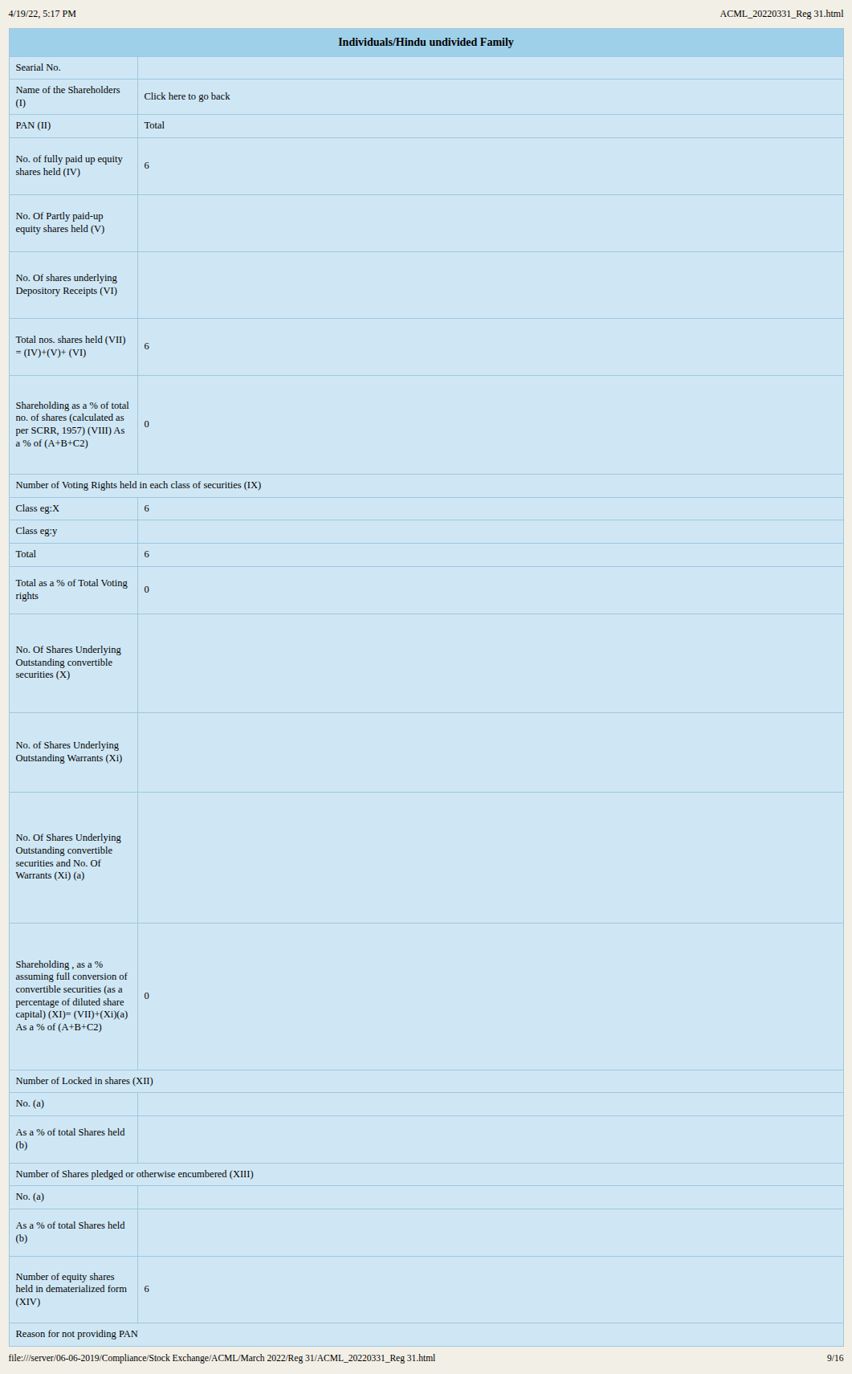4/19/22, 5:17 PM
ACML_20220331_Reg 31.html
| Individuals/Hindu undivided Family |
| Searial No. | |
| Name of the Shareholders (I) | Click here to go back |
| PAN (II) | Total |
| No. of fully paid up equity shares held (IV) | 6 |
| No. Of Partly paid-up equity shares held (V) | |
| No. Of shares underlying Depository Receipts (VI) | |
| Total nos. shares held (VII) = (IV)+(V)+ (VI) | 6 |
| Shareholding as a % of total no. of shares (calculated as per SCRR, 1957) (VIII) As a % of (A+B+C2) | 0 |
| Number of Voting Rights held in each class of securities (IX) |
| Class eg:X | 6 |
| Class eg:y | |
| Total | 6 |
| Total as a % of Total Voting rights | 0 |
| No. Of Shares Underlying Outstanding convertible securities (X) | |
| No. of Shares Underlying Outstanding Warrants (Xi) | |
| No. Of Shares Underlying Outstanding convertible securities and No. Of Warrants (Xi) (a) | |
| Shareholding , as a % assuming full conversion of convertible securities (as a percentage of diluted share capital) (XI)= (VII)+(Xi)(a) As a % of (A+B+C2) | 0 |
| Number of Locked in shares (XII) |
| No. (a) | |
| As a % of total Shares held (b) | |
| Number of Shares pledged or otherwise encumbered (XIII) |
| No. (a) | |
| As a % of total Shares held (b) | |
| Number of equity shares held in dematerialized form (XIV) | 6 |
| Reason for not providing PAN |
file:///server/06-06-2019/Compliance/Stock Exchange/ACML/March 2022/Reg 31/ACML_20220331_Reg 31.html
9/16